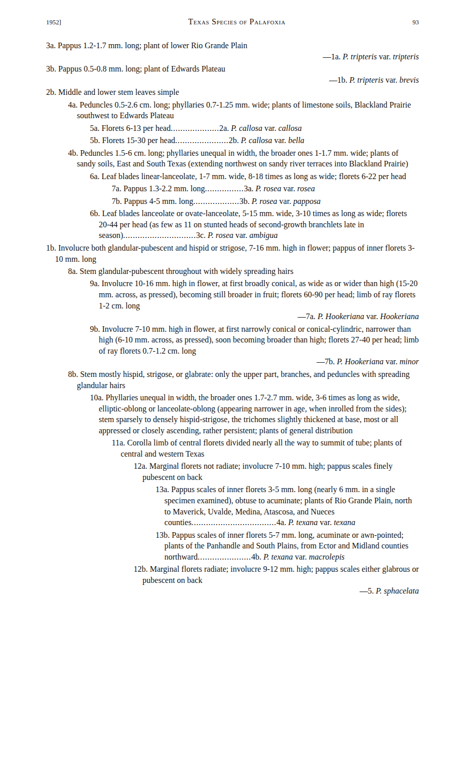1952] Texas Species of Palafoxia 93
3a. Pappus 1.2-1.7 mm. long; plant of lower Rio Grande Plain —1a. P. tripteris var. tripteris
3b. Pappus 0.5-0.8 mm. long; plant of Edwards Plateau —1b. P. tripteris var. brevis
2b. Middle and lower stem leaves simple
4a. Peduncles 0.5-2.6 cm. long; phyllaries 0.7-1.25 mm. wide; plants of limestone soils, Blackland Prairie southwest to Edwards Plateau
5a. Florets 6-13 per head.................... 2a. P. callosa var. callosa
5b. Florets 15-30 per head...................... 2b. P. callosa var. bella
4b. Peduncles 1.5-6 cm. long; phyllaries unequal in width, the broader ones 1-1.7 mm. wide; plants of sandy soils, East and South Texas (extending northwest on sandy river terraces into Blackland Prairie)
6a. Leaf blades linear-lanceolate, 1-7 mm. wide, 8-18 times as long as wide; florets 6-22 per head
7a. Pappus 1.3-2.2 mm. long................ 3a. P. rosea var. rosea
7b. Pappus 4-5 mm. long................... 3b. P. rosea var. papposa
6b. Leaf blades lanceolate or ovate-lanceolate, 5-15 mm. wide, 3-10 times as long as wide; florets 20-44 per head (as few as 11 on stunted heads of second-growth branchlets late in season).............................. 3c. P. rosea var. ambigua
1b. Involucre both glandular-pubescent and hispid or strigose, 7-16 mm. high in flower; pappus of inner florets 3-10 mm. long
8a. Stem glandular-pubescent throughout with widely spreading hairs
9a. Involucre 10-16 mm. high in flower, at first broadly conical, as wide as or wider than high (15-20 mm. across, as pressed), becoming still broader in fruit; florets 60-90 per head; limb of ray florets 1-2 cm. long —7a. P. Hookeriana var. Hookeriana
9b. Involucre 7-10 mm. high in flower, at first narrowly conical or conical-cylindric, narrower than high (6-10 mm. across, as pressed), soon becoming broader than high; florets 27-40 per head; limb of ray florets 0.7-1.2 cm. long —7b. P. Hookeriana var. minor
8b. Stem mostly hispid, strigose, or glabrate: only the upper part, branches, and peduncles with spreading glandular hairs
10a. Phyllaries unequal in width, the broader ones 1.7-2.7 mm. wide, 3-6 times as long as wide, elliptic-oblong or lanceolate-oblong (appearing narrower in age, when inrolled from the sides); stem sparsely to densely hispid-strigose, the trichomes slightly thickened at base, most or all appressed or closely ascending, rather persistent; plants of general distribution
11a. Corolla limb of central florets divided nearly all the way to summit of tube; plants of central and western Texas
12a. Marginal florets not radiate; involucre 7-10 mm. high; pappus scales finely pubescent on back
13a. Pappus scales of inner florets 3-5 mm. long (nearly 6 mm. in a single specimen examined), obtuse to acuminate; plants of Rio Grande Plain, north to Maverick, Uvalde, Medina, Atascosa, and Nueces counties................................... 4a. P. texana var. texana
13b. Pappus scales of inner florets 5-7 mm. long, acuminate or awn-pointed; plants of the Panhandle and South Plains, from Ector and Midland counties northward...................... 4b. P. texana var. macrolepis
12b. Marginal florets radiate; involucre 9-12 mm. high; pappus scales either glabrous or pubescent on back —5. P. sphacelata